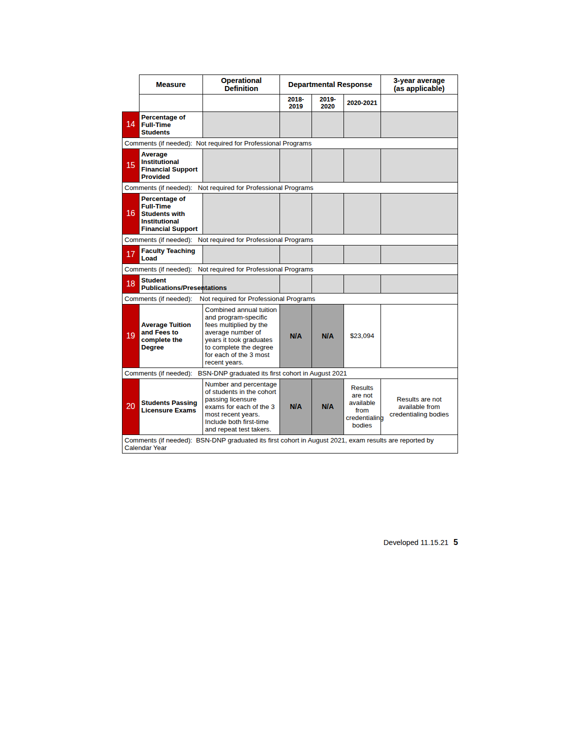| | Measure | Operational Definition | Departmental Response | 3-year average (as applicable) |
| | | | 2018-2019 | 2019-2020 | 2020-2021 | |
| 14 | Percentage of Full-Time Students | | | | | |
| Comments (if needed): Not required for Professional Programs |
| 15 | Average Institutional Financial Support Provided | | | | | |
| Comments (if needed): Not required for Professional Programs |
| 16 | Percentage of Full-Time Students with Institutional Financial Support | | | | | |
| Comments (if needed): Not required for Professional Programs |
| 17 | Faculty Teaching Load | | | | | |
| Comments (if needed): Not required for Professional Programs |
| 18 | Student Publications/Presentations | | | | | |
| Comments (if needed): Not required for Professional Programs |
| 19 | Average Tuition and Fees to complete the Degree | Combined annual tuition and program-specific fees multiplied by the average number of years it took graduates to complete the degree for each of the 3 most recent years. | N/A | N/A | $23,094 | |
| Comments (if needed): BSN-DNP graduated its first cohort in August 2021 |
| 20 | Students Passing Licensure Exams | Number and percentage of students in the cohort passing licensure exams for each of the 3 most recent years. Include both first-time and repeat test takers. | N/A | N/A | Results are not available from credentialing bodies | Results are not available from credentialing bodies |
| Comments (if needed): BSN-DNP graduated its first cohort in August 2021, exam results are reported by Calendar Year |
Developed 11.15.21 5